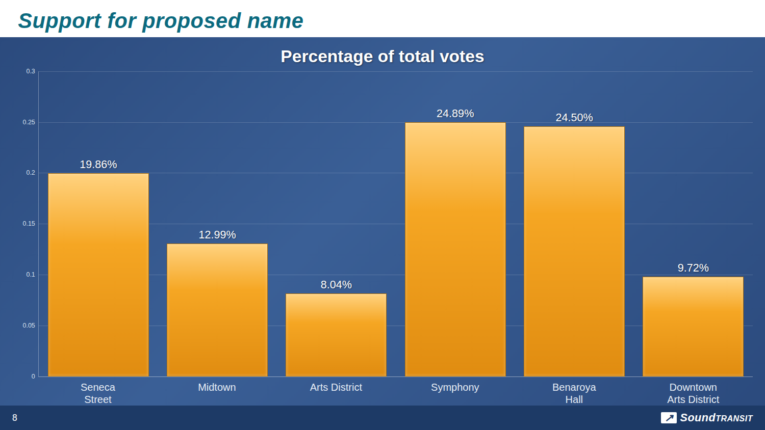Support for proposed name
Percentage of total votes
0.3 0.25 0.2 0.15 0.1 0.05 0
19.86%
12.99%
8.04%
24.89%
24.50%
9.72%
Seneca
Street
Midtown
Arts District
Symphony
Benaroya
Hall
Downtown
Arts District
8
↗ SoundTransit